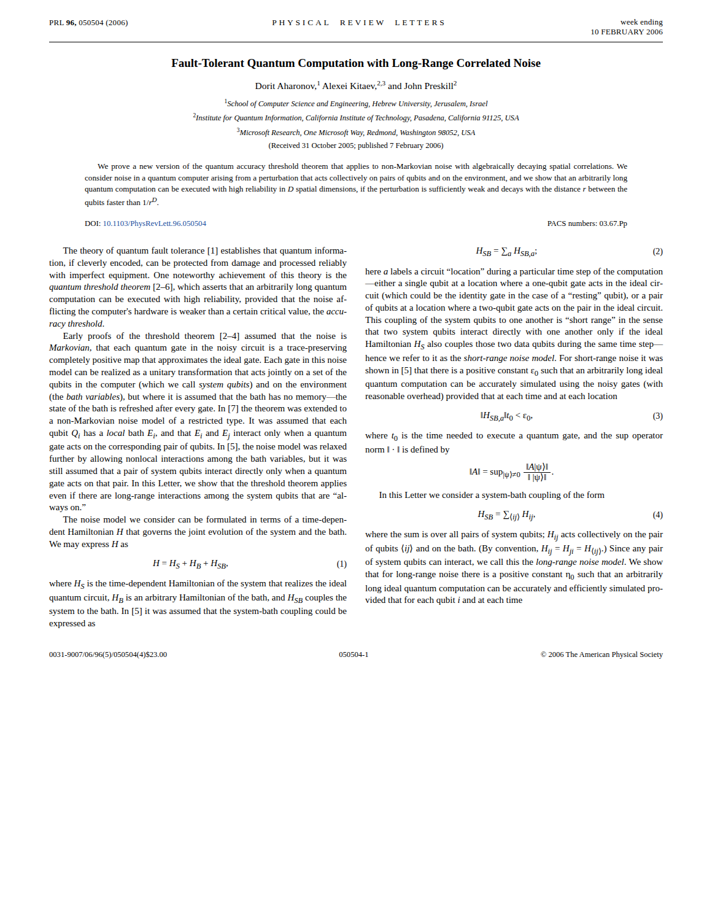PRL 96, 050504 (2006)
Physical Review Letters
week ending
10 FEBRUARY 2006
Fault-Tolerant Quantum Computation with Long-Range Correlated Noise
Dorit Aharonov,1 Alexei Kitaev,2,3 and John Preskill2
1School of Computer Science and Engineering, Hebrew University, Jerusalem, Israel
2Institute for Quantum Information, California Institute of Technology, Pasadena, California 91125, USA
3Microsoft Research, One Microsoft Way, Redmond, Washington 98052, USA
(Received 31 October 2005; published 7 February 2006)
We prove a new version of the quantum accuracy threshold theorem that applies to non-Markovian noise with algebraically decaying spatial correlations. We consider noise in a quantum computer arising from a perturbation that acts collectively on pairs of qubits and on the environment, and we show that an arbitrarily long quantum computation can be executed with high reliability in D spatial dimensions, if the perturbation is sufficiently weak and decays with the distance r between the qubits faster than 1/rD.
DOI: 10.1103/PhysRevLett.96.050504
PACS numbers: 03.67.Pp
The theory of quantum fault tolerance [1] establishes that quantum information, if cleverly encoded, can be protected from damage and processed reliably with imperfect equipment. One noteworthy achievement of this theory is the quantum threshold theorem [2–6], which asserts that an arbitrarily long quantum computation can be executed with high reliability, provided that the noise afflicting the computer's hardware is weaker than a certain critical value, the accuracy threshold.
Early proofs of the threshold theorem [2–4] assumed that the noise is Markovian, that each quantum gate in the noisy circuit is a trace-preserving completely positive map that approximates the ideal gate. Each gate in this noise model can be realized as a unitary transformation that acts jointly on a set of the qubits in the computer (which we call system qubits) and on the environment (the bath variables), but where it is assumed that the bath has no memory—the state of the bath is refreshed after every gate. In [7] the theorem was extended to a non-Markovian noise model of a restricted type. It was assumed that each qubit Qi has a local bath Ei, and that Ei and Ej interact only when a quantum gate acts on the corresponding pair of qubits. In [5], the noise model was relaxed further by allowing nonlocal interactions among the bath variables, but it was still assumed that a pair of system qubits interact directly only when a quantum gate acts on that pair. In this Letter, we show that the threshold theorem applies even if there are long-range interactions among the system qubits that are “always on.”
The noise model we consider can be formulated in terms of a time-dependent Hamiltonian H that governs the joint evolution of the system and the bath. We may express H as
H = HS + HB + HSB,
(1)
where HS is the time-dependent Hamiltonian of the system that realizes the ideal quantum circuit, HB is an arbitrary Hamiltonian of the bath, and HSB couples the system to the bath. In [5] it was assumed that the system-bath coupling could be expressed as
HSB = ∑a HSB,a;
(2)
here a labels a circuit “location” during a particular time step of the computation—either a single qubit at a location where a one-qubit gate acts in the ideal circuit (which could be the identity gate in the case of a “resting” qubit), or a pair of qubits at a location where a two-qubit gate acts on the pair in the ideal circuit. This coupling of the system qubits to one another is “short range” in the sense that two system qubits interact directly with one another only if the ideal Hamiltonian HS also couples those two data qubits during the same time step—hence we refer to it as the short-range noise model. For short-range noise it was shown in [5] that there is a positive constant ε0 such that an arbitrarily long ideal quantum computation can be accurately simulated using the noisy gates (with reasonable overhead) provided that at each time and at each location
‖HSB,a‖t0 < ε0,
(3)
where t0 is the time needed to execute a quantum gate, and the sup operator norm ‖ · ‖ is defined by
‖A‖ = sup|ψ⟩≠0 ‖A|ψ⟩‖‖ |ψ⟩‖.
In this Letter we consider a system-bath coupling of the form
HSB = ∑⟨ij⟩ Hij,
(4)
where the sum is over all pairs of system qubits; Hij acts collectively on the pair of qubits ⟨ij⟩ and on the bath. (By convention, Hij = Hji = H⟨ij⟩.) Since any pair of system qubits can interact, we call this the long-range noise model. We show that for long-range noise there is a positive constant η0 such that an arbitrarily long ideal quantum computation can be accurately and efficiently simulated provided that for each qubit i and at each time
0031-9007/06/96(5)/050504(4)$23.00
050504-1
© 2006 The American Physical Society